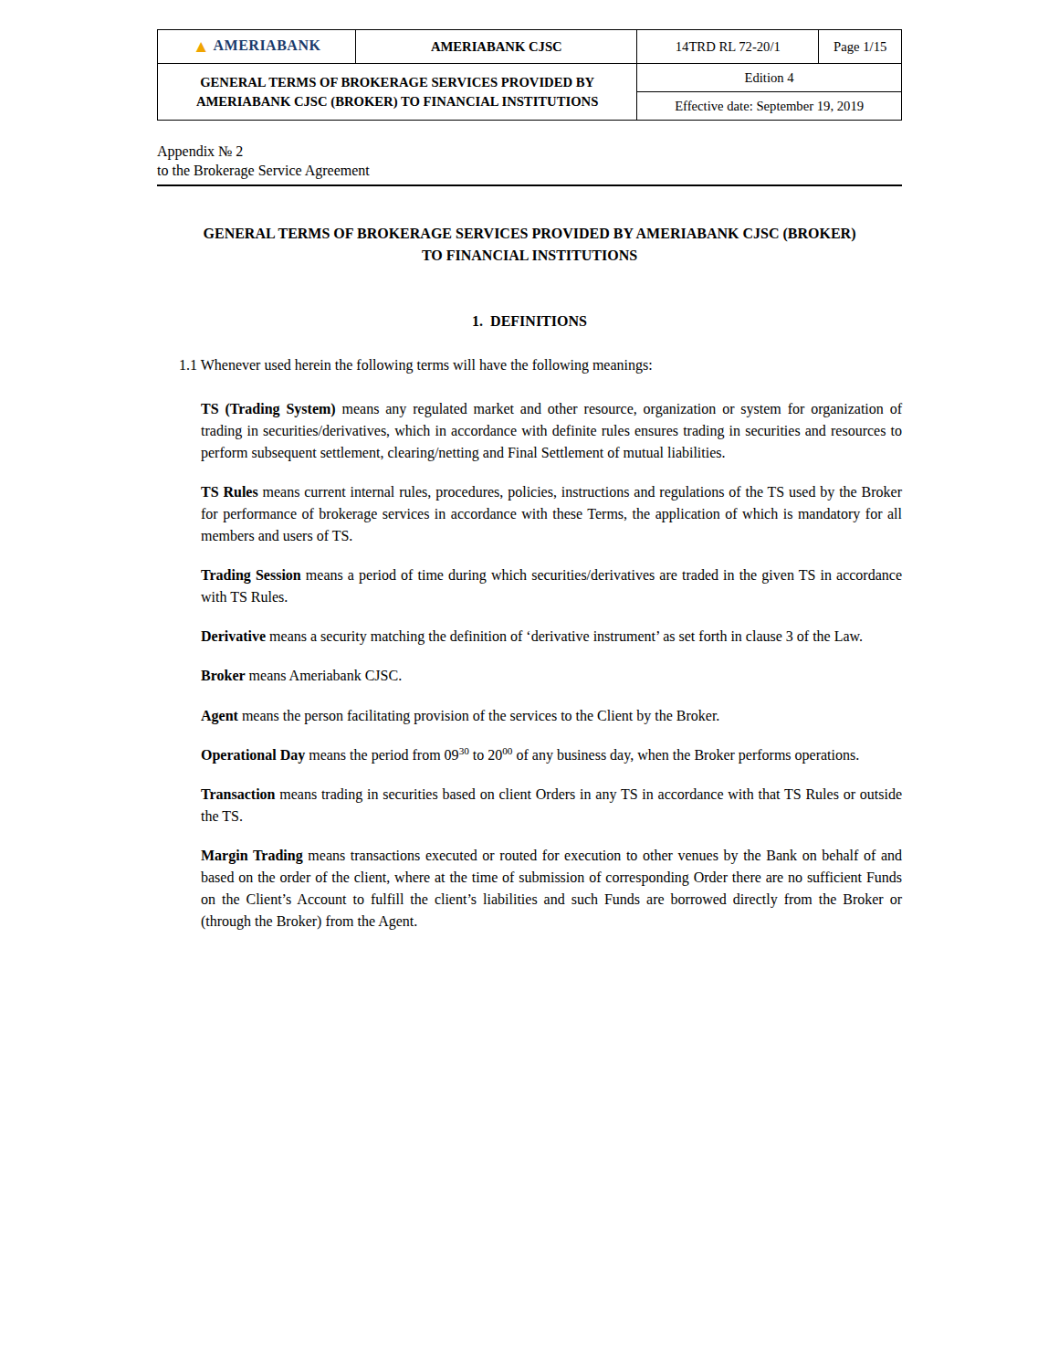| ▲ AMERIABANK | AMERIABANK CJSC | 14TRD RL 72-20/1 | Page 1/15 |
| GENERAL TERMS OF BROKERAGE SERVICES PROVIDED BY AMERIABANK CJSC (BROKER) TO FINANCIAL INSTITUTIONS | Edition 4 |
| Effective date: September 19, 2019 |
Appendix № 2
to the Brokerage Service Agreement
GENERAL TERMS OF BROKERAGE SERVICES PROVIDED BY AMERIABANK CJSC (BROKER)
TO FINANCIAL INSTITUTIONS
1. DEFINITIONS
1.1 Whenever used herein the following terms will have the following meanings:
TS (Trading System) means any regulated market and other resource, organization or system for organization of trading in securities/derivatives, which in accordance with definite rules ensures trading in securities and resources to perform subsequent settlement, clearing/netting and Final Settlement of mutual liabilities.
TS Rules means current internal rules, procedures, policies, instructions and regulations of the TS used by the Broker for performance of brokerage services in accordance with these Terms, the application of which is mandatory for all members and users of TS.
Trading Session means a period of time during which securities/derivatives are traded in the given TS in accordance with TS Rules.
Derivative means a security matching the definition of ‘derivative instrument’ as set forth in clause 3 of the Law.
Broker means Ameriabank CJSC.
Agent means the person facilitating provision of the services to the Client by the Broker.
Operational Day means the period from 0930 to 2000 of any business day, when the Broker performs operations.
Transaction means trading in securities based on client Orders in any TS in accordance with that TS Rules or outside the TS.
Margin Trading means transactions executed or routed for execution to other venues by the Bank on behalf of and based on the order of the client, where at the time of submission of corresponding Order there are no sufficient Funds on the Client’s Account to fulfill the client’s liabilities and such Funds are borrowed directly from the Broker or (through the Broker) from the Agent.